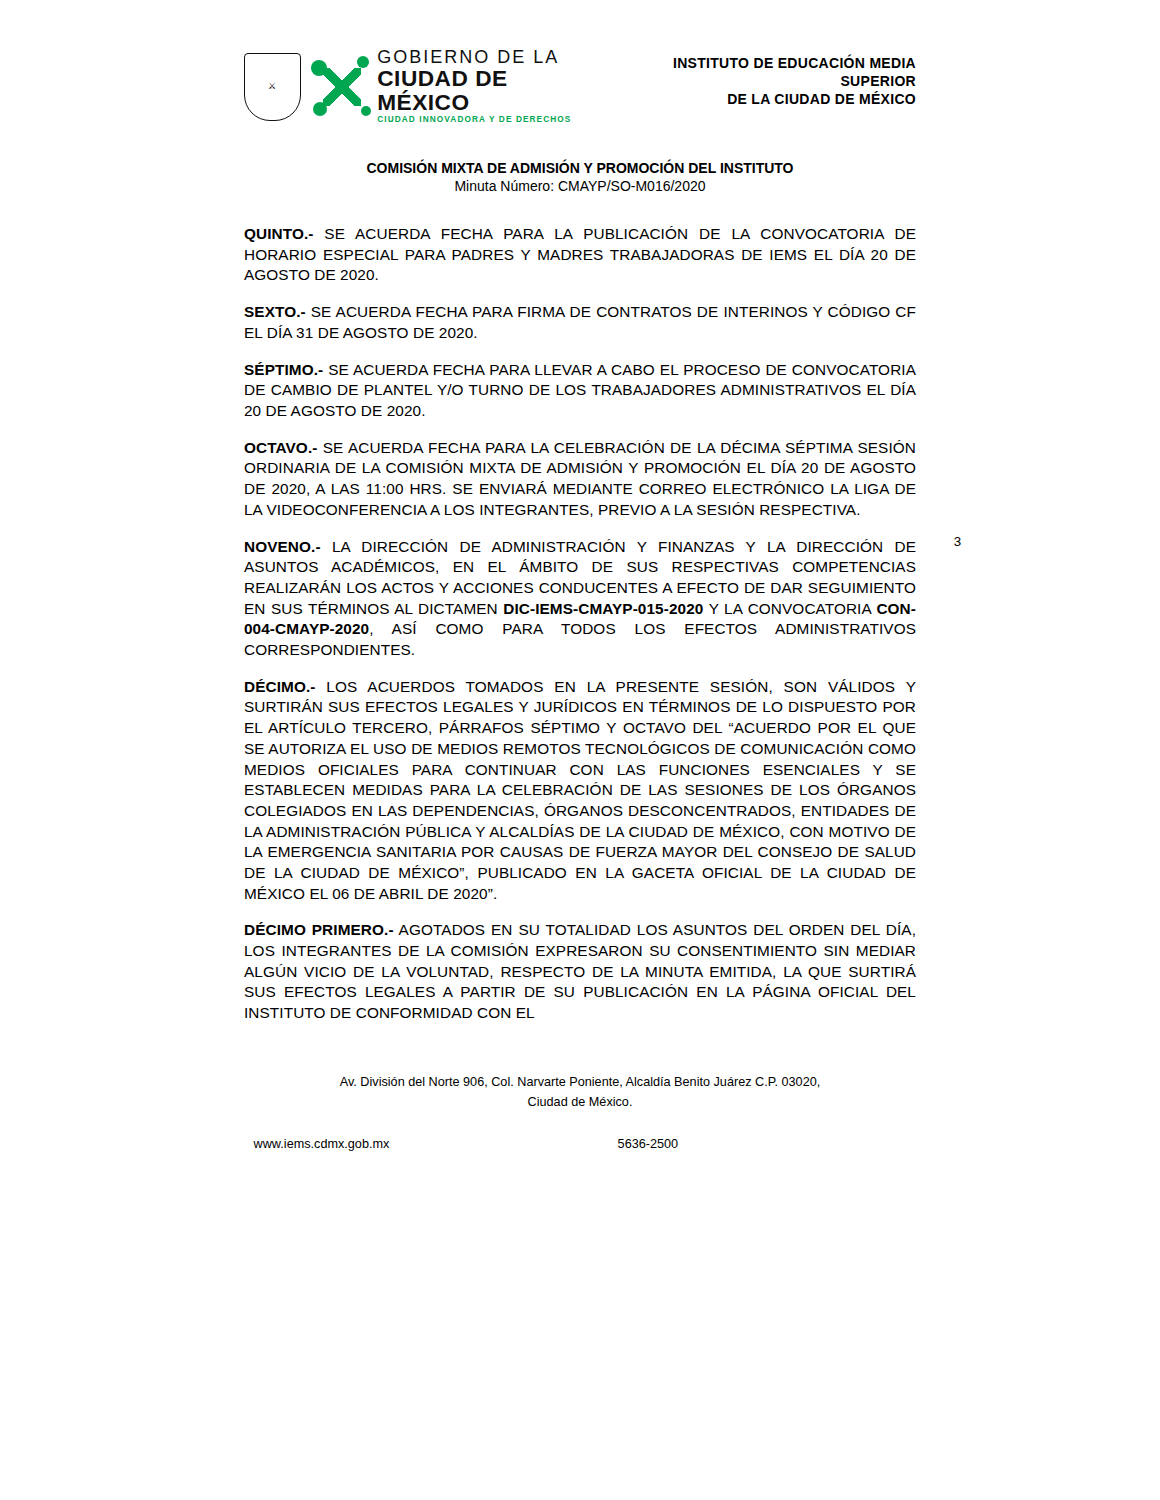⚔
GOBIERNO DE LA
CIUDAD DE MÉXICO
CIUDAD INNOVADORA Y DE DERECHOS
INSTITUTO DE EDUCACIÓN MEDIA SUPERIOR
DE LA CIUDAD DE MÉXICO
COMISIÓN MIXTA DE ADMISIÓN Y PROMOCIÓN DEL INSTITUTO
Minuta Número: CMAYP/SO-M016/2020
3
QUINTO.- SE ACUERDA FECHA PARA LA PUBLICACIÓN DE LA CONVOCATORIA DE HORARIO ESPECIAL PARA PADRES Y MADRES TRABAJADORAS DE IEMS EL DÍA 20 DE AGOSTO DE 2020.
SEXTO.- SE ACUERDA FECHA PARA FIRMA DE CONTRATOS DE INTERINOS Y CÓDIGO CF EL DÍA 31 DE AGOSTO DE 2020.
SÉPTIMO.- SE ACUERDA FECHA PARA LLEVAR A CABO EL PROCESO DE CONVOCATORIA DE CAMBIO DE PLANTEL Y/O TURNO DE LOS TRABAJADORES ADMINISTRATIVOS EL DÍA 20 DE AGOSTO DE 2020.
OCTAVO.- SE ACUERDA FECHA PARA LA CELEBRACIÓN DE LA DÉCIMA SÉPTIMA SESIÓN ORDINARIA DE LA COMISIÓN MIXTA DE ADMISIÓN Y PROMOCIÓN EL DÍA 20 DE AGOSTO DE 2020, A LAS 11:00 HRS. SE ENVIARÁ MEDIANTE CORREO ELECTRÓNICO LA LIGA DE LA VIDEOCONFERENCIA A LOS INTEGRANTES, PREVIO A LA SESIÓN RESPECTIVA.
NOVENO.- LA DIRECCIÓN DE ADMINISTRACIÓN Y FINANZAS Y LA DIRECCIÓN DE ASUNTOS ACADÉMICOS, EN EL ÁMBITO DE SUS RESPECTIVAS COMPETENCIAS REALIZARÁN LOS ACTOS Y ACCIONES CONDUCENTES A EFECTO DE DAR SEGUIMIENTO EN SUS TÉRMINOS AL DICTAMEN DIC-IEMS-CMAYP-015-2020 Y LA CONVOCATORIA CON-004-CMAYP-2020, ASÍ COMO PARA TODOS LOS EFECTOS ADMINISTRATIVOS CORRESPONDIENTES.
DÉCIMO.- LOS ACUERDOS TOMADOS EN LA PRESENTE SESIÓN, SON VÁLIDOS Y SURTIRÁN SUS EFECTOS LEGALES Y JURÍDICOS EN TÉRMINOS DE LO DISPUESTO POR EL ARTÍCULO TERCERO, PÁRRAFOS SÉPTIMO Y OCTAVO DEL “ACUERDO POR EL QUE SE AUTORIZA EL USO DE MEDIOS REMOTOS TECNOLÓGICOS DE COMUNICACIÓN COMO MEDIOS OFICIALES PARA CONTINUAR CON LAS FUNCIONES ESENCIALES Y SE ESTABLECEN MEDIDAS PARA LA CELEBRACIÓN DE LAS SESIONES DE LOS ÓRGANOS COLEGIADOS EN LAS DEPENDENCIAS, ÓRGANOS DESCONCENTRADOS, ENTIDADES DE LA ADMINISTRACIÓN PÚBLICA Y ALCALDÍAS DE LA CIUDAD DE MÉXICO, CON MOTIVO DE LA EMERGENCIA SANITARIA POR CAUSAS DE FUERZA MAYOR DEL CONSEJO DE SALUD DE LA CIUDAD DE MÉXICO”, PUBLICADO EN LA GACETA OFICIAL DE LA CIUDAD DE MÉXICO EL 06 DE ABRIL DE 2020”.
DÉCIMO PRIMERO.- AGOTADOS EN SU TOTALIDAD LOS ASUNTOS DEL ORDEN DEL DÍA, LOS INTEGRANTES DE LA COMISIÓN EXPRESARON SU CONSENTIMIENTO SIN MEDIAR ALGÚN VICIO DE LA VOLUNTAD, RESPECTO DE LA MINUTA EMITIDA, LA QUE SURTIRÁ SUS EFECTOS LEGALES A PARTIR DE SU PUBLICACIÓN EN LA PÁGINA OFICIAL DEL INSTITUTO DE CONFORMIDAD CON EL
Av. División del Norte 906, Col. Narvarte Poniente, Alcaldía Benito Juárez C.P. 03020,
Ciudad de México.
www.iems.cdmx.gob.mx 5636-2500